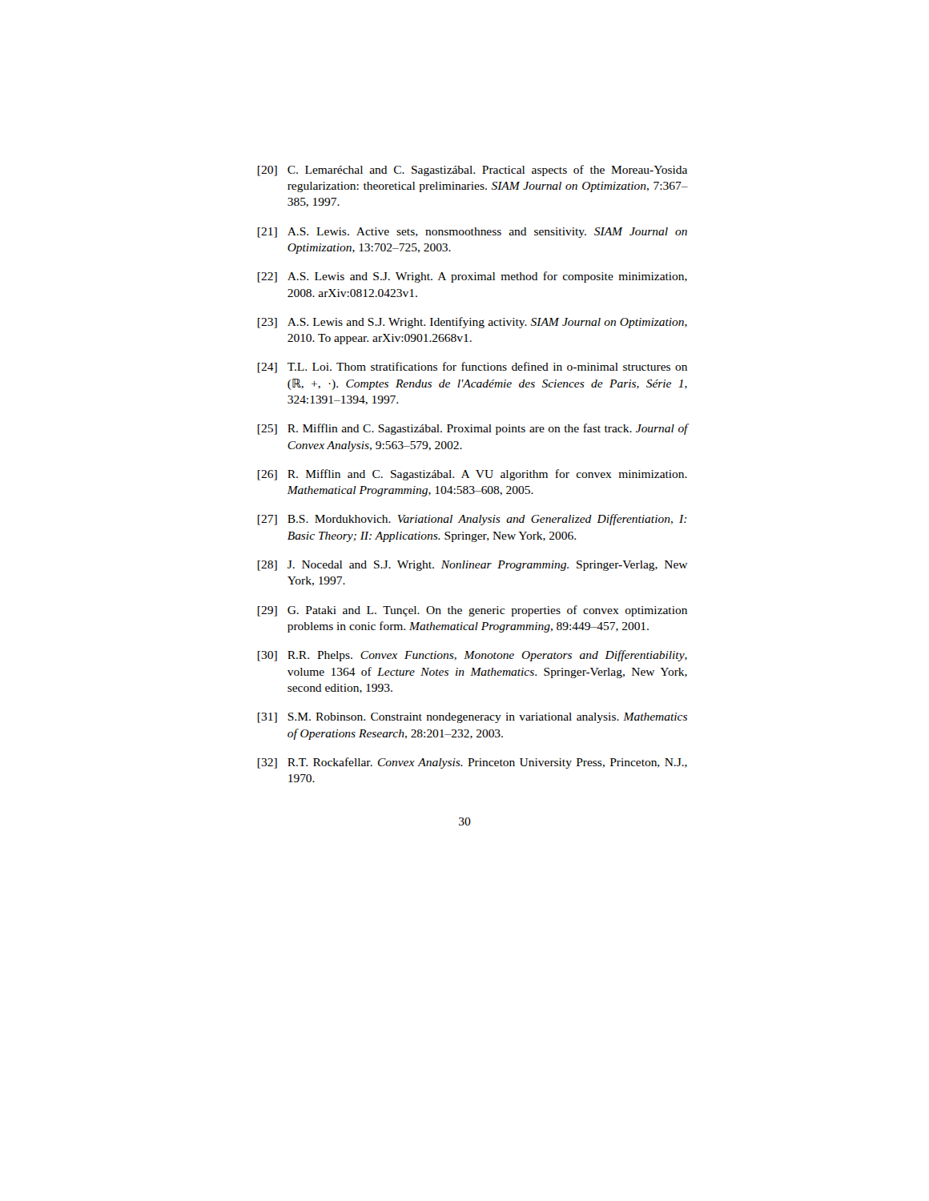[20] C. Lemaréchal and C. Sagastizábal. Practical aspects of the Moreau-Yosida regularization: theoretical preliminaries. SIAM Journal on Optimization, 7:367–385, 1997.
[21] A.S. Lewis. Active sets, nonsmoothness and sensitivity. SIAM Journal on Optimization, 13:702–725, 2003.
[22] A.S. Lewis and S.J. Wright. A proximal method for composite minimization, 2008. arXiv:0812.0423v1.
[23] A.S. Lewis and S.J. Wright. Identifying activity. SIAM Journal on Optimization, 2010. To appear. arXiv:0901.2668v1.
[24] T.L. Loi. Thom stratifications for functions defined in o-minimal structures on (ℝ, +, ·). Comptes Rendus de l'Académie des Sciences de Paris, Série 1, 324:1391–1394, 1997.
[25] R. Mifflin and C. Sagastizábal. Proximal points are on the fast track. Journal of Convex Analysis, 9:563–579, 2002.
[26] R. Mifflin and C. Sagastizábal. A VU algorithm for convex minimization. Mathematical Programming, 104:583–608, 2005.
[27] B.S. Mordukhovich. Variational Analysis and Generalized Differentiation, I: Basic Theory; II: Applications. Springer, New York, 2006.
[28] J. Nocedal and S.J. Wright. Nonlinear Programming. Springer-Verlag, New York, 1997.
[29] G. Pataki and L. Tunçel. On the generic properties of convex optimization problems in conic form. Mathematical Programming, 89:449–457, 2001.
[30] R.R. Phelps. Convex Functions, Monotone Operators and Differentiability, volume 1364 of Lecture Notes in Mathematics. Springer-Verlag, New York, second edition, 1993.
[31] S.M. Robinson. Constraint nondegeneracy in variational analysis. Mathematics of Operations Research, 28:201–232, 2003.
[32] R.T. Rockafellar. Convex Analysis. Princeton University Press, Princeton, N.J., 1970.
30